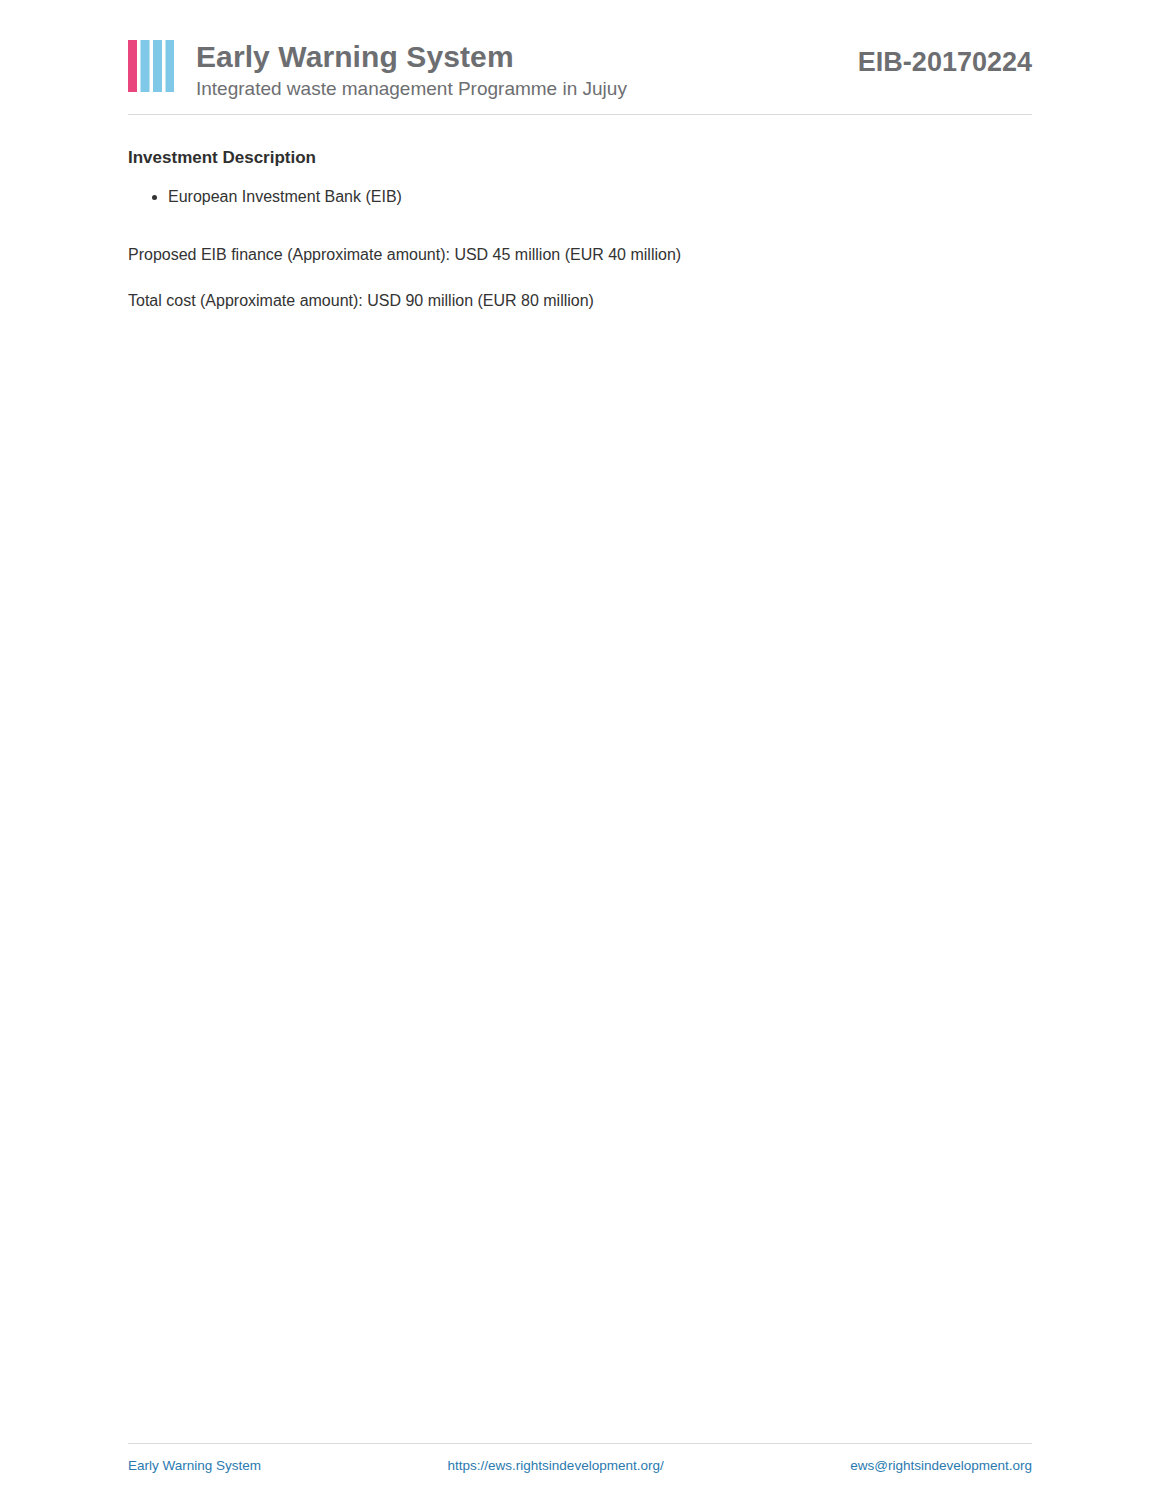Early Warning System
Integrated waste management Programme in Jujuy
EIB-20170224
Investment Description
European Investment Bank (EIB)
Proposed EIB finance (Approximate amount): USD 45 million (EUR 40 million)
Total cost (Approximate amount): USD 90 million (EUR 80 million)
Early Warning System
https://ews.rightsindevelopment.org/
ews@rightsindevelopment.org